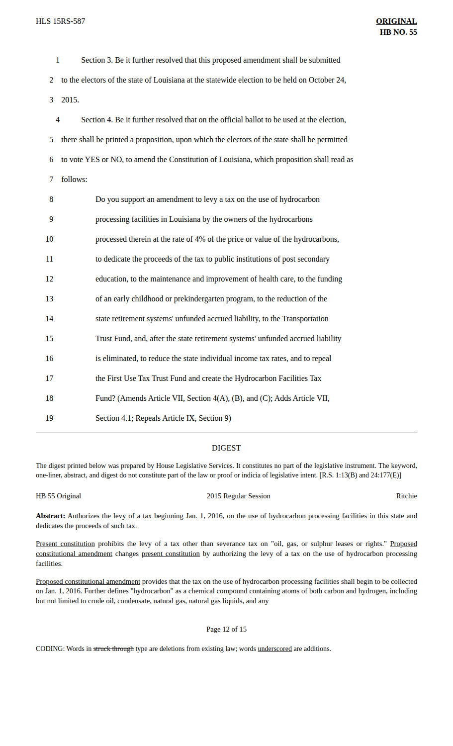HLS 15RS-587
ORIGINAL
HB NO. 55
Section 3. Be it further resolved that this proposed amendment shall be submitted
to the electors of the state of Louisiana at the statewide election to be held on October 24,
2015.
Section 4. Be it further resolved that on the official ballot to be used at the election,
there shall be printed a proposition, upon which the electors of the state shall be permitted
to vote YES or NO, to amend the Constitution of Louisiana, which proposition shall read as
follows:
Do you support an amendment to levy a tax on the use of hydrocarbon
processing facilities in Louisiana by the owners of the hydrocarbons
processed therein at the rate of 4% of the price or value of the hydrocarbons,
to dedicate the proceeds of the tax to public institutions of post secondary
education, to the maintenance and improvement of health care, to the funding
of an early childhood or prekindergarten program, to the reduction of the
state retirement systems' unfunded accrued liability, to the Transportation
Trust Fund, and, after the state retirement systems' unfunded accrued liability
is eliminated, to reduce the state individual income tax rates, and to repeal
the First Use Tax Trust Fund and create the Hydrocarbon Facilities Tax
Fund? (Amends Article VII, Section 4(A), (B), and (C); Adds Article VII,
Section 4.1; Repeals Article IX, Section 9)
DIGEST
The digest printed below was prepared by House Legislative Services. It constitutes no part of the legislative instrument. The keyword, one-liner, abstract, and digest do not constitute part of the law or proof or indicia of legislative intent. [R.S. 1:13(B) and 24:177(E)]
HB 55 Original
2015 Regular Session
Ritchie
Abstract: Authorizes the levy of a tax beginning Jan. 1, 2016, on the use of hydrocarbon processing facilities in this state and dedicates the proceeds of such tax.
Present constitution prohibits the levy of a tax other than severance tax on "oil, gas, or sulphur leases or rights." Proposed constitutional amendment changes present constitution by authorizing the levy of a tax on the use of hydrocarbon processing facilities.
Proposed constitutional amendment provides that the tax on the use of hydrocarbon processing facilities shall begin to be collected on Jan. 1, 2016. Further defines "hydrocarbon" as a chemical compound containing atoms of both carbon and hydrogen, including but not limited to crude oil, condensate, natural gas, natural gas liquids, and any
Page 12 of 15
CODING: Words in struck through type are deletions from existing law; words underscored are additions.